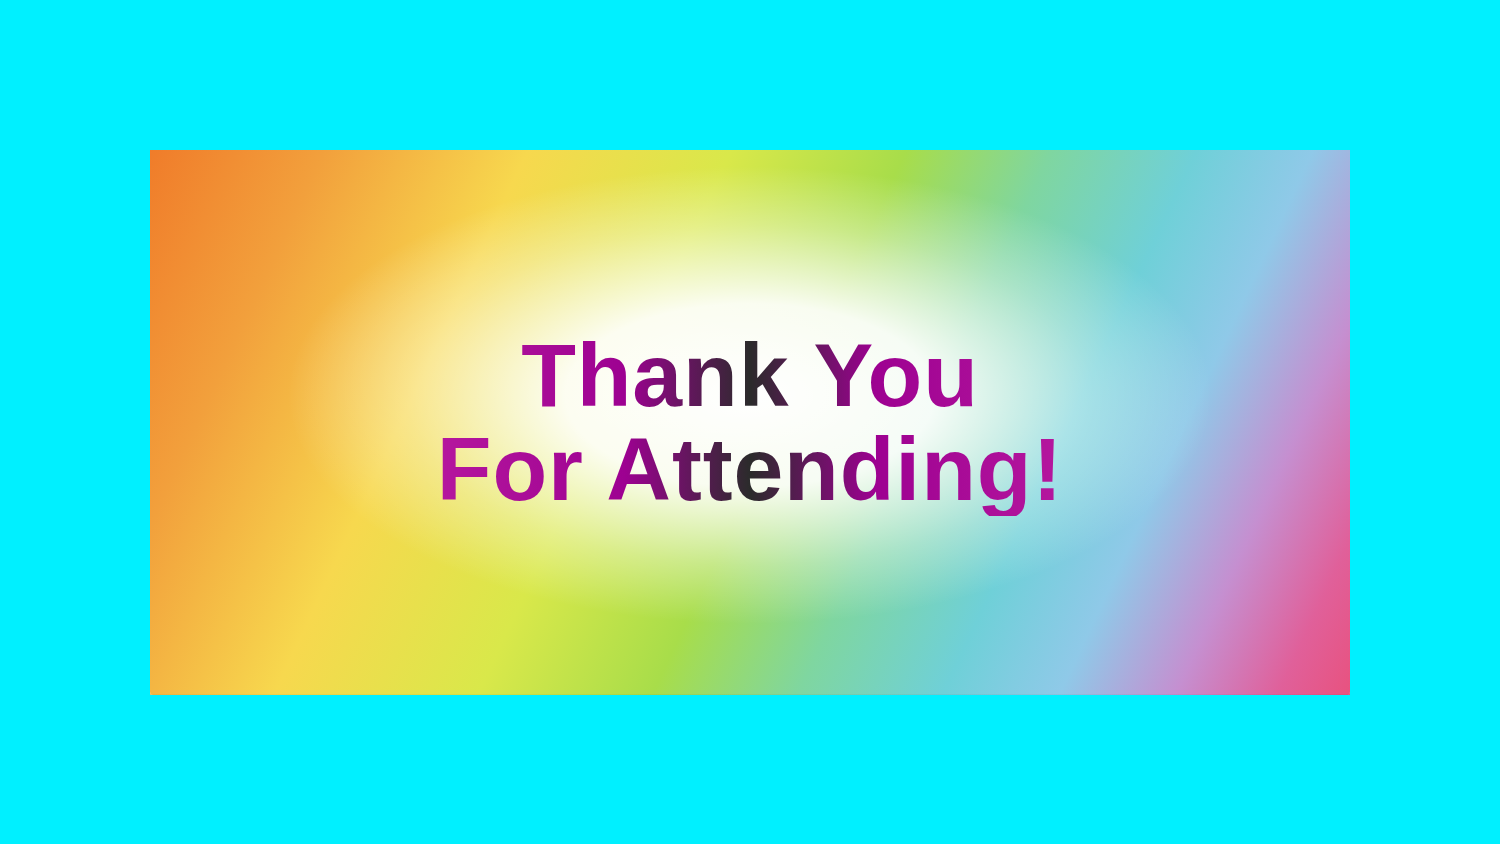Thank You For Attending!